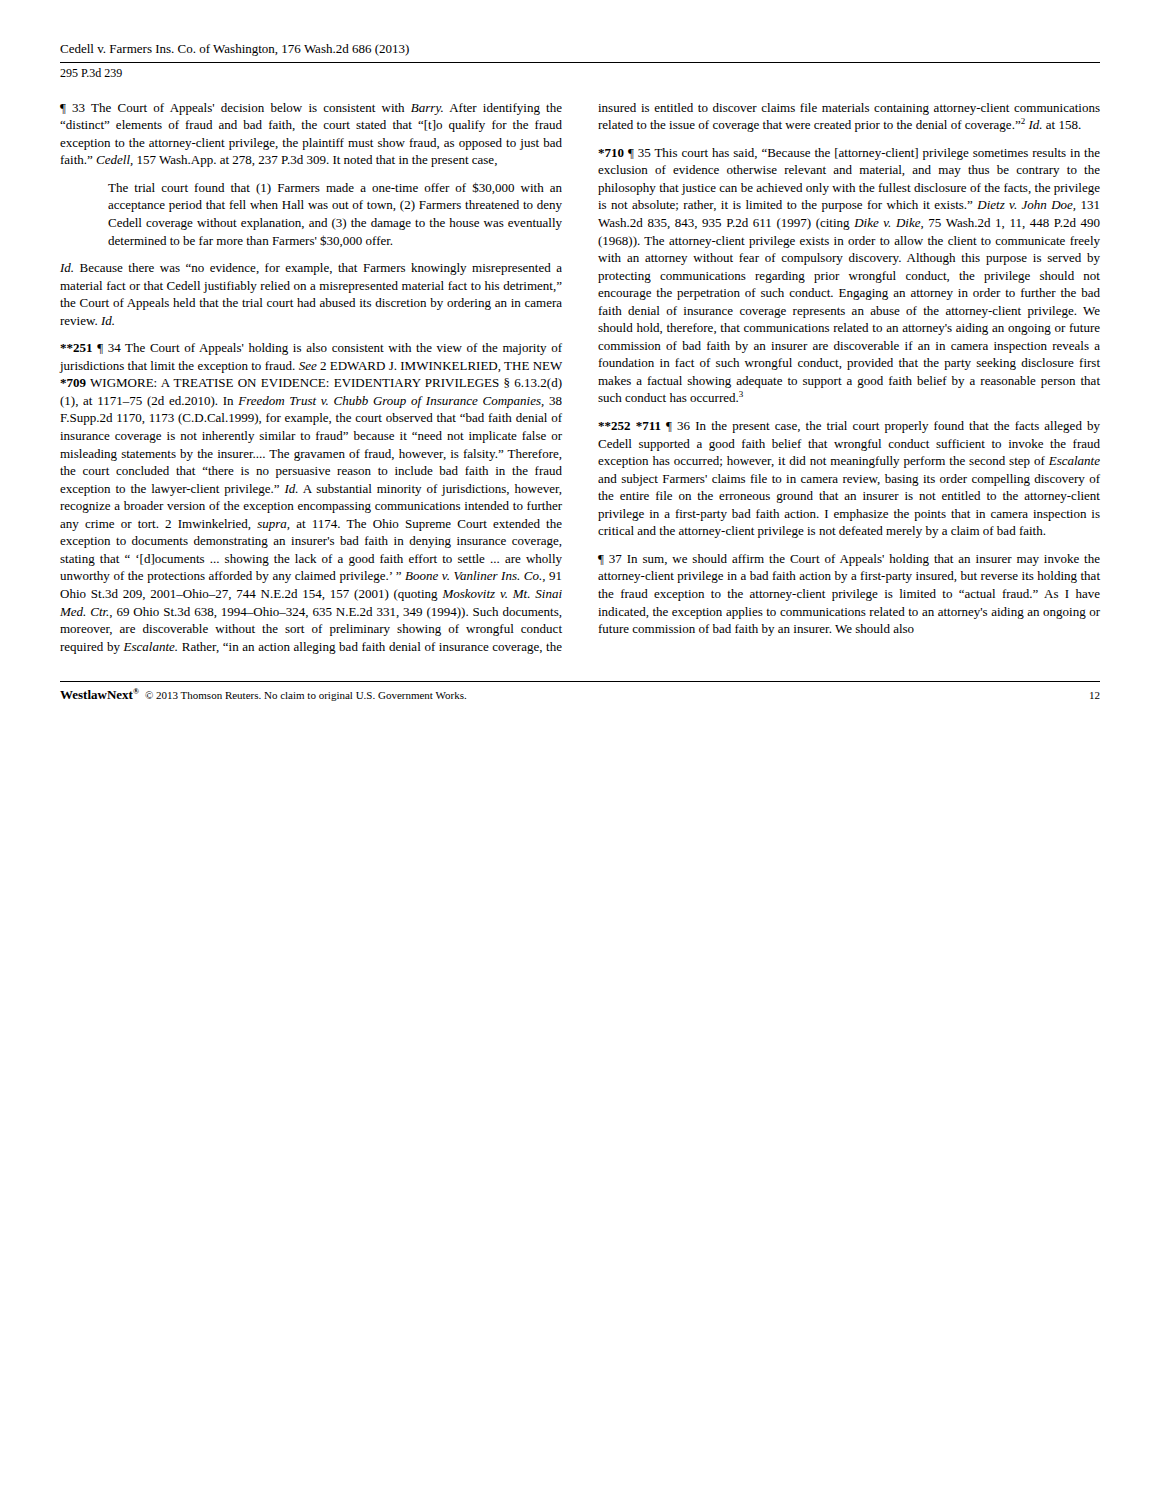Cedell v. Farmers Ins. Co. of Washington, 176 Wash.2d 686 (2013)
295 P.3d 239
¶ 33 The Court of Appeals' decision below is consistent with Barry. After identifying the “distinct” elements of fraud and bad faith, the court stated that “[t]o qualify for the fraud exception to the attorney-client privilege, the plaintiff must show fraud, as opposed to just bad faith.” Cedell, 157 Wash.App. at 278, 237 P.3d 309. It noted that in the present case,
The trial court found that (1) Farmers made a one-time offer of $30,000 with an acceptance period that fell when Hall was out of town, (2) Farmers threatened to deny Cedell coverage without explanation, and (3) the damage to the house was eventually determined to be far more than Farmers' $30,000 offer.
Id. Because there was “no evidence, for example, that Farmers knowingly misrepresented a material fact or that Cedell justifiably relied on a misrepresented material fact to his detriment,” the Court of Appeals held that the trial court had abused its discretion by ordering an in camera review. Id.
**251 ¶ 34 The Court of Appeals' holding is also consistent with the view of the majority of jurisdictions that limit the exception to fraud. See 2 EDWARD J. IMWINKELRIED, THE NEW *709 WIGMORE: A TREATISE ON EVIDENCE: EVIDENTIARY PRIVILEGES § 6.13.2(d)(1), at 1171–75 (2d ed.2010). In Freedom Trust v. Chubb Group of Insurance Companies, 38 F.Supp.2d 1170, 1173 (C.D.Cal.1999), for example, the court observed that “bad faith denial of insurance coverage is not inherently similar to fraud” because it “need not implicate false or misleading statements by the insurer.... The gravamen of fraud, however, is falsity.” Therefore, the court concluded that “there is no persuasive reason to include bad faith in the fraud exception to the lawyer-client privilege.” Id. A substantial minority of jurisdictions, however, recognize a broader version of the exception encompassing communications intended to further any crime or tort. 2 Imwinkelried, supra, at 1174. The Ohio Supreme Court extended the exception to documents demonstrating an insurer's bad faith in denying insurance coverage, stating that “ ‘[d]ocuments ... showing the lack of a good faith effort to settle ... are wholly unworthy of the protections afforded by any claimed privilege.’ ” Boone v. Vanliner Ins. Co., 91 Ohio St.3d 209, 2001–Ohio–27, 744 N.E.2d 154, 157 (2001) (quoting Moskovitz v. Mt. Sinai Med. Ctr., 69 Ohio St.3d 638, 1994–Ohio–324, 635 N.E.2d 331, 349 (1994)). Such documents, moreover, are discoverable without the sort of preliminary showing of wrongful conduct required by Escalante. Rather, “in an action alleging bad faith denial of insurance coverage, the insured is entitled to discover claims file materials containing attorney-client communications related to the issue of coverage that were created prior to the denial of coverage.”2 Id. at 158.
*710 ¶ 35 This court has said, “Because the [attorney-client] privilege sometimes results in the exclusion of evidence otherwise relevant and material, and may thus be contrary to the philosophy that justice can be achieved only with the fullest disclosure of the facts, the privilege is not absolute; rather, it is limited to the purpose for which it exists.” Dietz v. John Doe, 131 Wash.2d 835, 843, 935 P.2d 611 (1997) (citing Dike v. Dike, 75 Wash.2d 1, 11, 448 P.2d 490 (1968)). The attorney-client privilege exists in order to allow the client to communicate freely with an attorney without fear of compulsory discovery. Although this purpose is served by protecting communications regarding prior wrongful conduct, the privilege should not encourage the perpetration of such conduct. Engaging an attorney in order to further the bad faith denial of insurance coverage represents an abuse of the attorney-client privilege. We should hold, therefore, that communications related to an attorney's aiding an ongoing or future commission of bad faith by an insurer are discoverable if an in camera inspection reveals a foundation in fact of such wrongful conduct, provided that the party seeking disclosure first makes a factual showing adequate to support a good faith belief by a reasonable person that such conduct has occurred.3
**252 *711 ¶ 36 In the present case, the trial court properly found that the facts alleged by Cedell supported a good faith belief that wrongful conduct sufficient to invoke the fraud exception has occurred; however, it did not meaningfully perform the second step of Escalante and subject Farmers' claims file to in camera review, basing its order compelling discovery of the entire file on the erroneous ground that an insurer is not entitled to the attorney-client privilege in a first-party bad faith action. I emphasize the points that in camera inspection is critical and the attorney-client privilege is not defeated merely by a claim of bad faith.
¶ 37 In sum, we should affirm the Court of Appeals' holding that an insurer may invoke the attorney-client privilege in a bad faith action by a first-party insured, but reverse its holding that the fraud exception to the attorney-client privilege is limited to “actual fraud.” As I have indicated, the exception applies to communications related to an attorney's aiding an ongoing or future commission of bad faith by an insurer. We should also
WestlawNext® © 2013 Thomson Reuters. No claim to original U.S. Government Works. 12